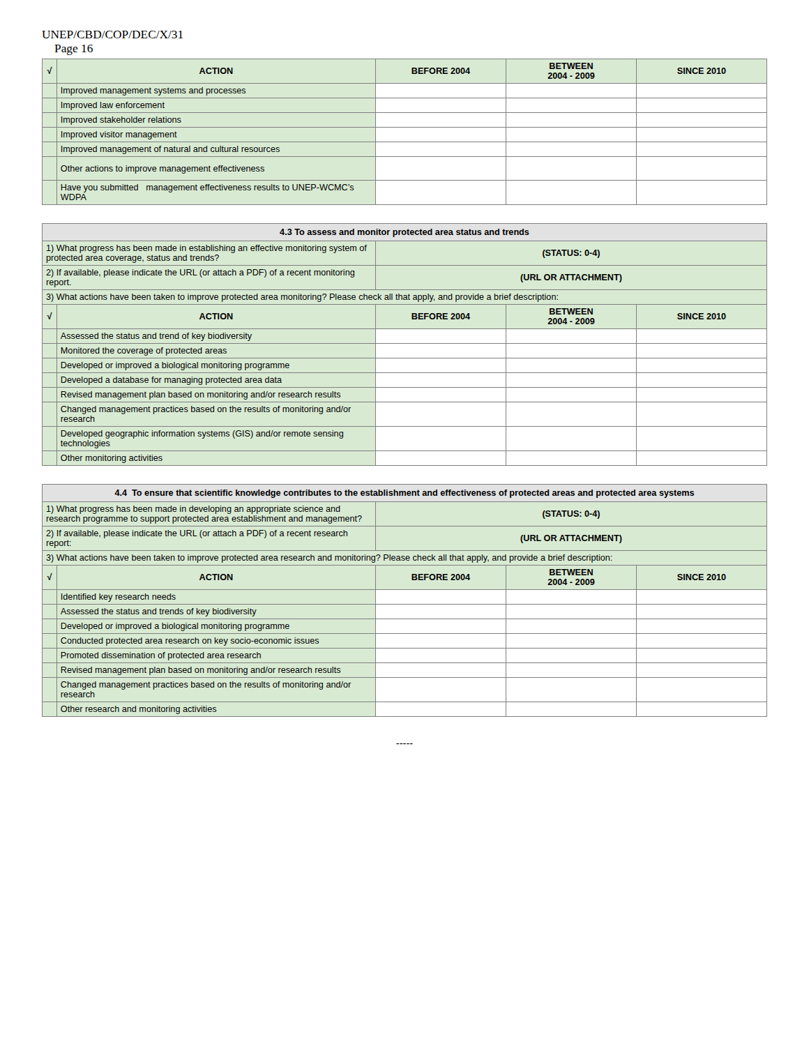UNEP/CBD/COP/DEC/X/31
Page 16
| √ | ACTION | BEFORE 2004 | BETWEEN 2004 - 2009 | SINCE 2010 |
| | Improved management systems and processes | | | |
| | Improved law enforcement | | | |
| | Improved stakeholder relations | | | |
| | Improved visitor management | | | |
| | Improved management of natural and cultural resources | | | |
| | Other actions to improve management effectiveness | | | |
| | Have you submitted management effectiveness results to UNEP-WCMC’s WDPA | | | |
| 4.3 To assess and monitor protected area status and trends |
| 1) What progress has been made in establishing an effective monitoring system of protected area coverage, status and trends? | (STATUS: 0-4) |
| 2) If available, please indicate the URL (or attach a PDF) of a recent monitoring report. | (URL OR ATTACHMENT) |
| 3) What actions have been taken to improve protected area monitoring? Please check all that apply, and provide a brief description: |
| √ | ACTION | BEFORE 2004 | BETWEEN 2004 - 2009 | SINCE 2010 |
| | Assessed the status and trend of key biodiversity | | | |
| | Monitored the coverage of protected areas | | | |
| | Developed or improved a biological monitoring programme | | | |
| | Developed a database for managing protected area data | | | |
| | Revised management plan based on monitoring and/or research results | | | |
| | Changed management practices based on the results of monitoring and/or research | | | |
| | Developed geographic information systems (GIS) and/or remote sensing technologies | | | |
| | Other monitoring activities | | | |
| 4.4 To ensure that scientific knowledge contributes to the establishment and effectiveness of protected areas and protected area systems |
| 1) What progress has been made in developing an appropriate science and research programme to support protected area establishment and management? | (STATUS: 0-4) |
| 2) If available, please indicate the URL (or attach a PDF) of a recent research report: | (URL OR ATTACHMENT) |
| 3) What actions have been taken to improve protected area research and monitoring? Please check all that apply, and provide a brief description: |
| √ | ACTION | BEFORE 2004 | BETWEEN 2004 - 2009 | SINCE 2010 |
| | Identified key research needs | | | |
| | Assessed the status and trends of key biodiversity | | | |
| | Developed or improved a biological monitoring programme | | | |
| | Conducted protected area research on key socio-economic issues | | | |
| | Promoted dissemination of protected area research | | | |
| | Revised management plan based on monitoring and/or research results | | | |
| | Changed management practices based on the results of monitoring and/or research | | | |
| | Other research and monitoring activities | | | |
-----